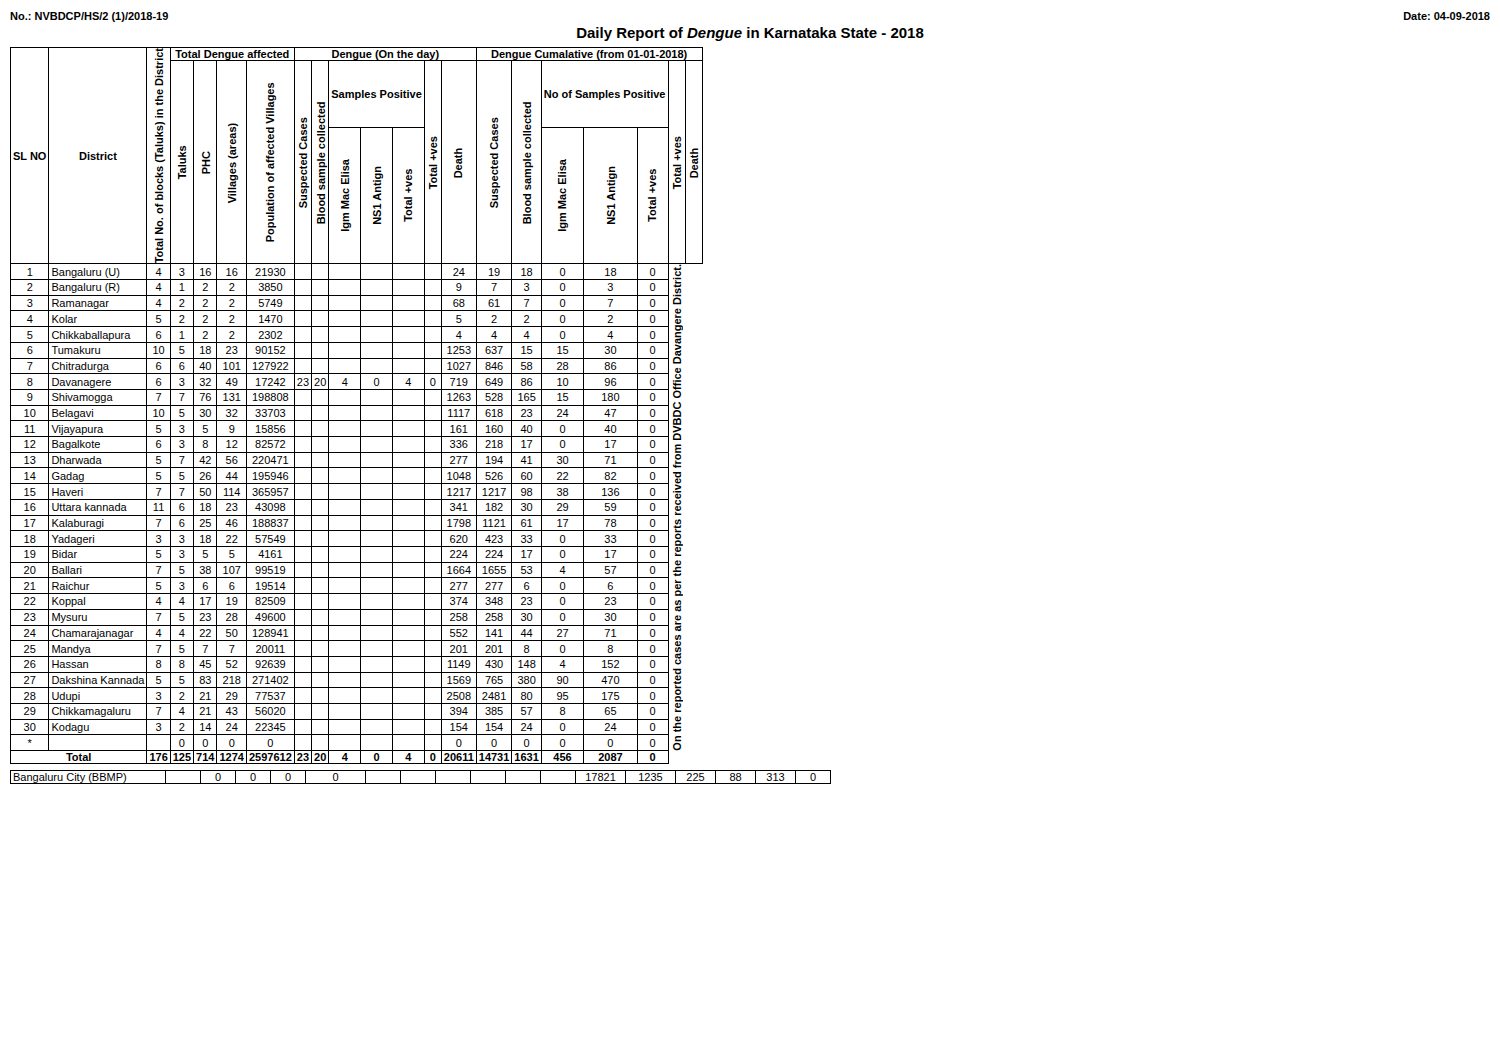No.: NVBDCP/HS/2 (1)/2018-19 Date: 04-09-2018
Daily Report of Dengue in Karnataka State - 2018
| SL NO | District | Total No. of blocks (Taluks) in the District | Total Dengue affected | Dengue (On the day) | Dengue Cumalative (from 01-01-2018) | |
| --- | --- | --- | --- | --- | --- | --- |
| Taluks | PHC | Villages (areas) | Population of affected Villages | Suspected Cases | Blood sample collected | Samples Positive | Total +ves | Death | Suspected Cases | Blood sample collected | No of Samples Positive | Total +ves | Death |
| Igm Mac Elisa | NS1 Antign | Total +ves | Igm Mac Elisa | NS1 Antign | Total +ves |
| 1 | Bangaluru (U) | 4 | 3 | 16 | 16 | 21930 | | | | | | | 24 | 19 | 18 | 0 | 18 | 0 | On the reported cases are as per the reports received from DVBDC Office Davangere District. |
| 2 | Bangaluru (R) | 4 | 1 | 2 | 2 | 3850 | | | | | | | 9 | 7 | 3 | 0 | 3 | 0 |
| 3 | Ramanagar | 4 | 2 | 2 | 2 | 5749 | | | | | | | 68 | 61 | 7 | 0 | 7 | 0 |
| 4 | Kolar | 5 | 2 | 2 | 2 | 1470 | | | | | | | 5 | 2 | 2 | 0 | 2 | 0 |
| 5 | Chikkaballapura | 6 | 1 | 2 | 2 | 2302 | | | | | | | 4 | 4 | 4 | 0 | 4 | 0 |
| 6 | Tumakuru | 10 | 5 | 18 | 23 | 90152 | | | | | | | 1253 | 637 | 15 | 15 | 30 | 0 |
| 7 | Chitradurga | 6 | 6 | 40 | 101 | 127922 | | | | | | | 1027 | 846 | 58 | 28 | 86 | 0 |
| 8 | Davanagere | 6 | 3 | 32 | 49 | 17242 | 23 | 20 | 4 | 0 | 4 | 0 | 719 | 649 | 86 | 10 | 96 | 0 |
| 9 | Shivamogga | 7 | 7 | 76 | 131 | 198808 | | | | | | | 1263 | 528 | 165 | 15 | 180 | 0 |
| 10 | Belagavi | 10 | 5 | 30 | 32 | 33703 | | | | | | | 1117 | 618 | 23 | 24 | 47 | 0 |
| 11 | Vijayapura | 5 | 3 | 5 | 9 | 15856 | | | | | | | 161 | 160 | 40 | 0 | 40 | 0 |
| 12 | Bagalkote | 6 | 3 | 8 | 12 | 82572 | | | | | | | 336 | 218 | 17 | 0 | 17 | 0 |
| 13 | Dharwada | 5 | 7 | 42 | 56 | 220471 | | | | | | | 277 | 194 | 41 | 30 | 71 | 0 |
| 14 | Gadag | 5 | 5 | 26 | 44 | 195946 | | | | | | | 1048 | 526 | 60 | 22 | 82 | 0 |
| 15 | Haveri | 7 | 7 | 50 | 114 | 365957 | | | | | | | 1217 | 1217 | 98 | 38 | 136 | 0 |
| 16 | Uttara kannada | 11 | 6 | 18 | 23 | 43098 | | | | | | | 341 | 182 | 30 | 29 | 59 | 0 |
| 17 | Kalaburagi | 7 | 6 | 25 | 46 | 188837 | | | | | | | 1798 | 1121 | 61 | 17 | 78 | 0 |
| 18 | Yadageri | 3 | 3 | 18 | 22 | 57549 | | | | | | | 620 | 423 | 33 | 0 | 33 | 0 |
| 19 | Bidar | 5 | 3 | 5 | 5 | 4161 | | | | | | | 224 | 224 | 17 | 0 | 17 | 0 |
| 20 | Ballari | 7 | 5 | 38 | 107 | 99519 | | | | | | | 1664 | 1655 | 53 | 4 | 57 | 0 |
| 21 | Raichur | 5 | 3 | 6 | 6 | 19514 | | | | | | | 277 | 277 | 6 | 0 | 6 | 0 |
| 22 | Koppal | 4 | 4 | 17 | 19 | 82509 | | | | | | | 374 | 348 | 23 | 0 | 23 | 0 |
| 23 | Mysuru | 7 | 5 | 23 | 28 | 49600 | | | | | | | 258 | 258 | 30 | 0 | 30 | 0 |
| 24 | Chamarajanagar | 4 | 4 | 22 | 50 | 128941 | | | | | | | 552 | 141 | 44 | 27 | 71 | 0 |
| 25 | Mandya | 7 | 5 | 7 | 7 | 20011 | | | | | | | 201 | 201 | 8 | 0 | 8 | 0 |
| 26 | Hassan | 8 | 8 | 45 | 52 | 92639 | | | | | | | 1149 | 430 | 148 | 4 | 152 | 0 |
| 27 | Dakshina Kannada | 5 | 5 | 83 | 218 | 271402 | | | | | | | 1569 | 765 | 380 | 90 | 470 | 0 |
| 28 | Udupi | 3 | 2 | 21 | 29 | 77537 | | | | | | | 2508 | 2481 | 80 | 95 | 175 | 0 |
| 29 | Chikkamagaluru | 7 | 4 | 21 | 43 | 56020 | | | | | | | 394 | 385 | 57 | 8 | 65 | 0 |
| 30 | Kodagu | 3 | 2 | 14 | 24 | 22345 | | | | | | | 154 | 154 | 24 | 0 | 24 | 0 |
| * | | | 0 | 0 | 0 | 0 | | | | | | | 0 | 0 | 0 | 0 | 0 | 0 |
| Total | 176 | 125 | 714 | 1274 | 2597612 | 23 | 20 | 4 | 0 | 4 | 0 | 20611 | 14731 | 1631 | 456 | 2087 | 0 |
| Bangaluru City (BBMP) | | 0 | 0 | 0 | 0 | | | | | | | 17821 | 1235 | 225 | 88 | 313 | 0 | |